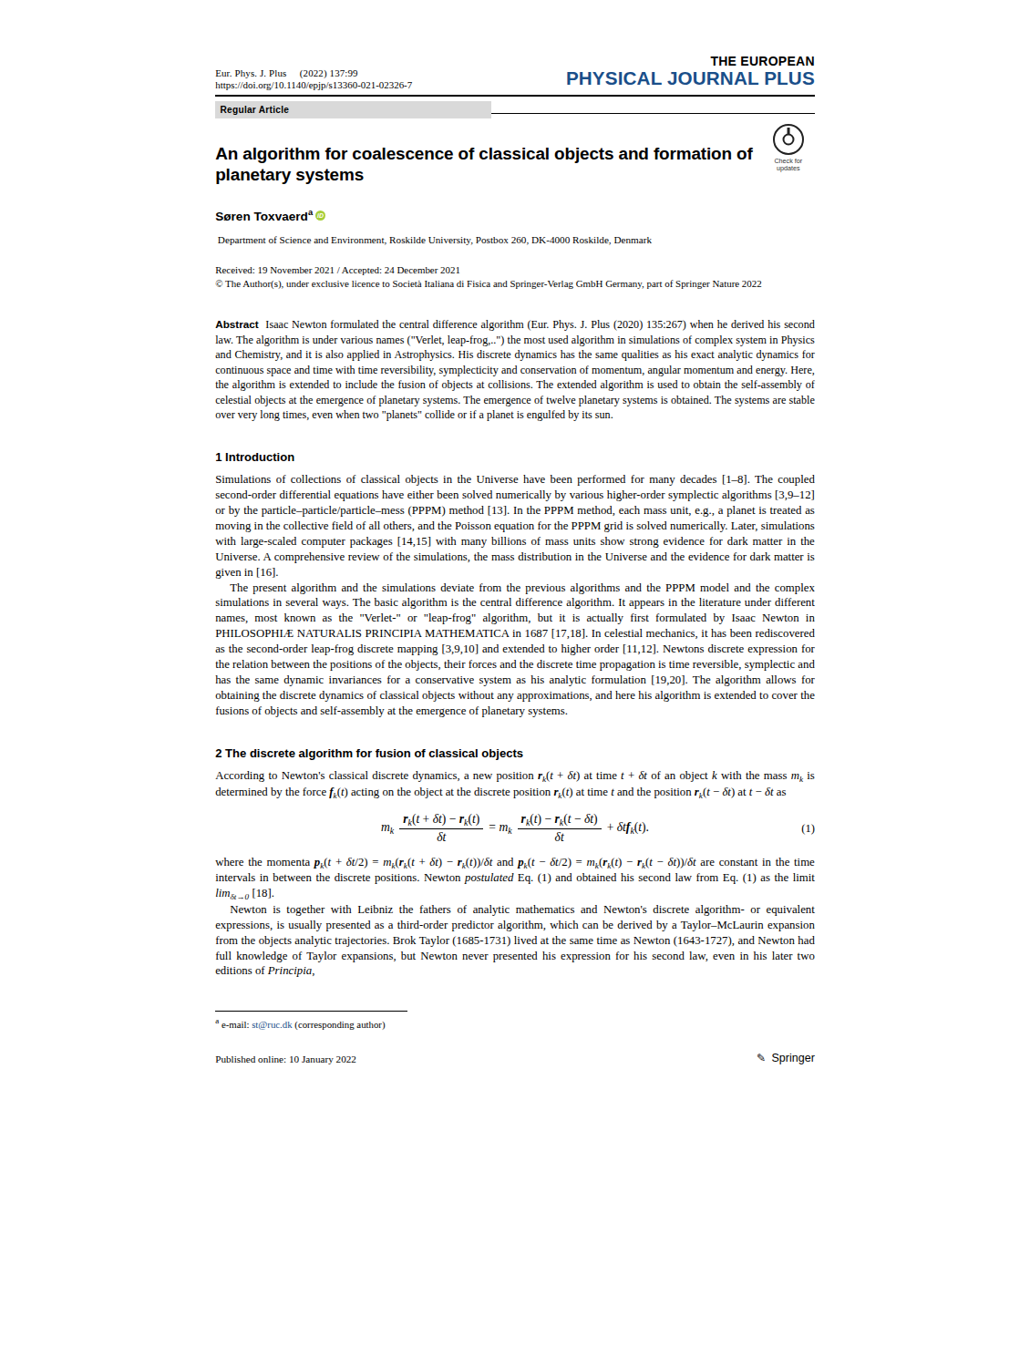Eur. Phys. J. Plus (2022) 137:99
https://doi.org/10.1140/epjp/s13360-021-02326-7
THE EUROPEAN
PHYSICAL JOURNAL PLUS
Regular Article
Check for
updates
An algorithm for coalescence of classical objects and formation of planetary systems
Søren Toxvaerda
Department of Science and Environment, Roskilde University, Postbox 260, DK-4000 Roskilde, Denmark
Received: 19 November 2021 / Accepted: 24 December 2021
© The Author(s), under exclusive licence to Società Italiana di Fisica and Springer-Verlag GmbH Germany, part of Springer Nature 2022
Abstract Isaac Newton formulated the central difference algorithm (Eur. Phys. J. Plus (2020) 135:267) when he derived his second law. The algorithm is under various names ("Verlet, leap-frog,..") the most used algorithm in simulations of complex system in Physics and Chemistry, and it is also applied in Astrophysics. His discrete dynamics has the same qualities as his exact analytic dynamics for continuous space and time with time reversibility, symplecticity and conservation of momentum, angular momentum and energy. Here, the algorithm is extended to include the fusion of objects at collisions. The extended algorithm is used to obtain the self-assembly of celestial objects at the emergence of planetary systems. The emergence of twelve planetary systems is obtained. The systems are stable over very long times, even when two "planets" collide or if a planet is engulfed by its sun.
1 Introduction
Simulations of collections of classical objects in the Universe have been performed for many decades [1–8]. The coupled second-order differential equations have either been solved numerically by various higher-order symplectic algorithms [3,9–12] or by the particle–particle/particle–mess (PPPM) method [13]. In the PPPM method, each mass unit, e.g., a planet is treated as moving in the collective field of all others, and the Poisson equation for the PPPM grid is solved numerically. Later, simulations with large-scaled computer packages [14,15] with many billions of mass units show strong evidence for dark matter in the Universe. A comprehensive review of the simulations, the mass distribution in the Universe and the evidence for dark matter is given in [16].
The present algorithm and the simulations deviate from the previous algorithms and the PPPM model and the complex simulations in several ways. The basic algorithm is the central difference algorithm. It appears in the literature under different names, most known as the "Verlet-" or "leap-frog" algorithm, but it is actually first formulated by Isaac Newton in PHILOSOPHIÆ NATURALIS PRINCIPIA MATHEMATICA in 1687 [17,18]. In celestial mechanics, it has been rediscovered as the second-order leap-frog discrete mapping [3,9,10] and extended to higher order [11,12]. Newtons discrete expression for the relation between the positions of the objects, their forces and the discrete time propagation is time reversible, symplectic and has the same dynamic invariances for a conservative system as his analytic formulation [19,20]. The algorithm allows for obtaining the discrete dynamics of classical objects without any approximations, and here his algorithm is extended to cover the fusions of objects and self-assembly at the emergence of planetary systems.
2 The discrete algorithm for fusion of classical objects
According to Newton's classical discrete dynamics, a new position rk(t + δt) at time t + δt of an object k with the mass mk is determined by the force fk(t) acting on the object at the discrete position rk(t) at time t and the position rk(t − δt) at t − δt as
mk rk(t + δt) − rk(t) δt = mk rk(t) − rk(t − δt) δt + δt fk(t). (1)
where the momenta pk(t + δt/2) = mk(rk(t + δt) − rk(t))/δt and pk(t − δt/2) = mk(rk(t) − rk(t − δt))/δt are constant in the time intervals in between the discrete positions. Newton postulated Eq. (1) and obtained his second law from Eq. (1) as the limit lim δt→0 [18].
Newton is together with Leibniz the fathers of analytic mathematics and Newton's discrete algorithm- or equivalent expressions, is usually presented as a third-order predictor algorithm, which can be derived by a Taylor–McLaurin expansion from the objects analytic trajectories. Brok Taylor (1685-1731) lived at the same time as Newton (1643-1727), and Newton had full knowledge of Taylor expansions, but Newton never presented his expression for his second law, even in his later two editions of Principia,
a e-mail: st@ruc.dk (corresponding author)
Published online: 10 January 2022
✎ Springer